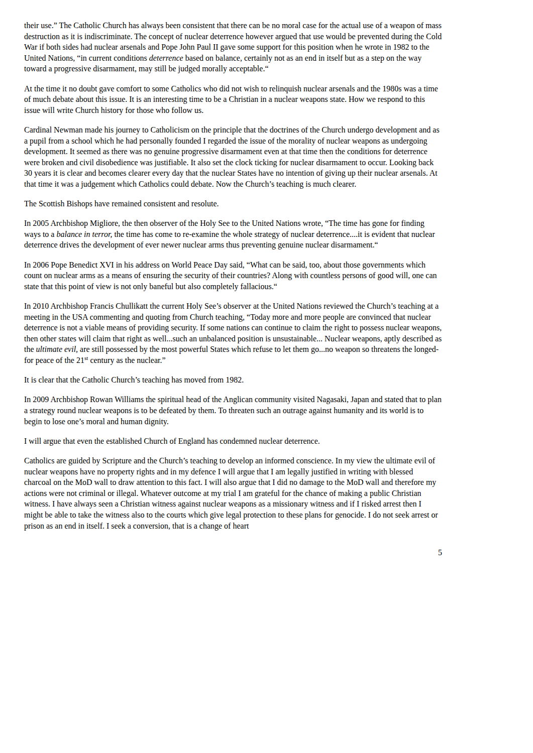their use.” The Catholic Church has always been consistent that there can be no moral case for the actual use of a weapon of mass destruction as it is indiscriminate. The concept of nuclear deterrence however argued that use would be prevented during the Cold War if both sides had nuclear arsenals and Pope John Paul II gave some support for this position when he wrote in 1982 to the United Nations, “in current conditions deterrence based on balance, certainly not as an end in itself but as a step on the way toward a progressive disarmament, may still be judged morally acceptable.“
At the time it no doubt gave comfort to some Catholics who did not wish to relinquish nuclear arsenals and the 1980s was a time of much debate about this issue. It is an interesting time to be a Christian in a nuclear weapons state. How we respond to this issue will write Church history for those who follow us.
Cardinal Newman made his journey to Catholicism on the principle that the doctrines of the Church undergo development and as a pupil from a school which he had personally founded I regarded the issue of the morality of nuclear weapons as undergoing development. It seemed as there was no genuine progressive disarmament even at that time then the conditions for deterrence were broken and civil disobedience was justifiable. It also set the clock ticking for nuclear disarmament to occur. Looking back 30 years it is clear and becomes clearer every day that the nuclear States have no intention of giving up their nuclear arsenals. At that time it was a judgement which Catholics could debate. Now the Church’s teaching is much clearer.
The Scottish Bishops have remained consistent and resolute.
In 2005 Archbishop Migliore, the then observer of the Holy See to the United Nations wrote, “The time has gone for finding ways to a balance in terror, the time has come to re-examine the whole strategy of nuclear deterrence....it is evident that nuclear deterrence drives the development of ever newer nuclear arms thus preventing genuine nuclear disarmament.“
In 2006 Pope Benedict XVI in his address on World Peace Day said, “What can be said, too, about those governments which count on nuclear arms as a means of ensuring the security of their countries? Along with countless persons of good will, one can state that this point of view is not only baneful but also completely fallacious.“
In 2010 Archbishop Francis Chullikatt the current Holy See’s observer at the United Nations reviewed the Church’s teaching at a meeting in the USA commenting and quoting from Church teaching, “Today more and more people are convinced that nuclear deterrence is not a viable means of providing security. If some nations can continue to claim the right to possess nuclear weapons, then other states will claim that right as well...such an unbalanced position is unsustainable... Nuclear weapons, aptly described as the ultimate evil, are still possessed by the most powerful States which refuse to let them go...no weapon so threatens the longed-for peace of the 21st century as the nuclear.”
It is clear that the Catholic Church’s teaching has moved from 1982.
In 2009 Archbishop Rowan Williams the spiritual head of the Anglican community visited Nagasaki, Japan and stated that to plan a strategy round nuclear weapons is to be defeated by them. To threaten such an outrage against humanity and its world is to begin to lose one’s moral and human dignity.
I will argue that even the established Church of England has condemned nuclear deterrence.
Catholics are guided by Scripture and the Church’s teaching to develop an informed conscience. In my view the ultimate evil of nuclear weapons have no property rights and in my defence I will argue that I am legally justified in writing with blessed charcoal on the MoD wall to draw attention to this fact. I will also argue that I did no damage to the MoD wall and therefore my actions were not criminal or illegal. Whatever outcome at my trial I am grateful for the chance of making a public Christian witness. I have always seen a Christian witness against nuclear weapons as a missionary witness and if I risked arrest then I might be able to take the witness also to the courts which give legal protection to these plans for genocide. I do not seek arrest or prison as an end in itself. I seek a conversion, that is a change of heart
5